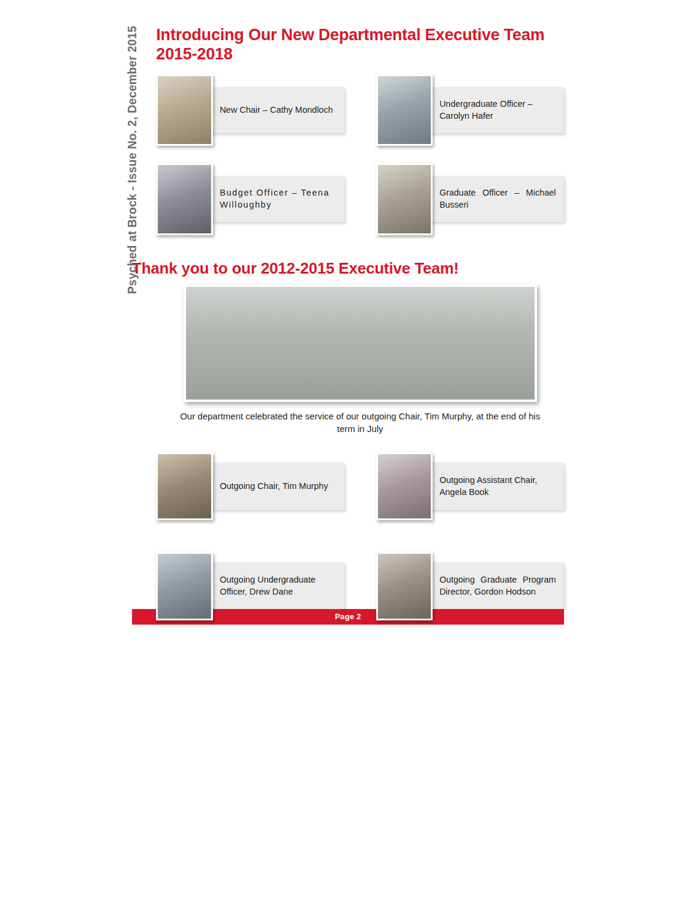Psyched at Brock - Issue No. 2, December 2015
Introducing Our New Departmental Executive Team 2015-2018
New Chair – Cathy Mondloch
Undergraduate Officer – Carolyn Hafer
Budget Officer – Teena Willoughby
Graduate Officer – Michael Busseri
Thank you to our 2012-2015 Executive Team!
Our department celebrated the service of our outgoing Chair, Tim Murphy, at the end of his term in July
Outgoing Chair, Tim Murphy
Outgoing Assistant Chair, Angela Book
Outgoing Undergraduate Officer, Drew Dane
Outgoing Graduate Program Director, Gordon Hodson
Page 2